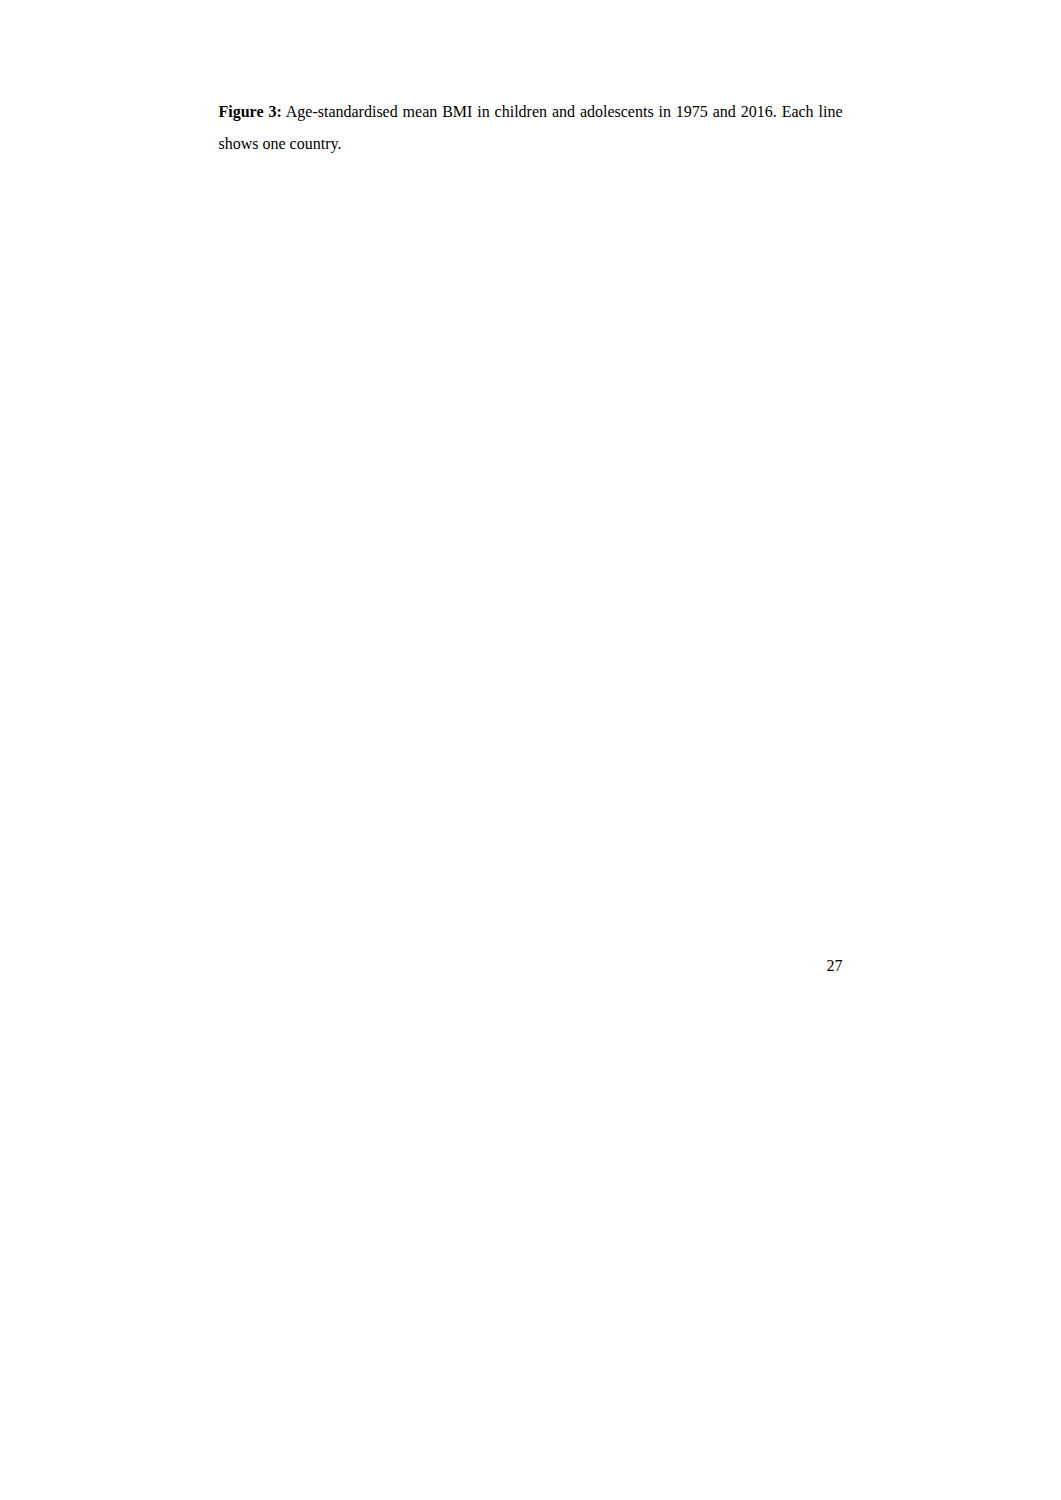Figure 3: Age-standardised mean BMI in children and adolescents in 1975 and 2016. Each line shows one country.
27